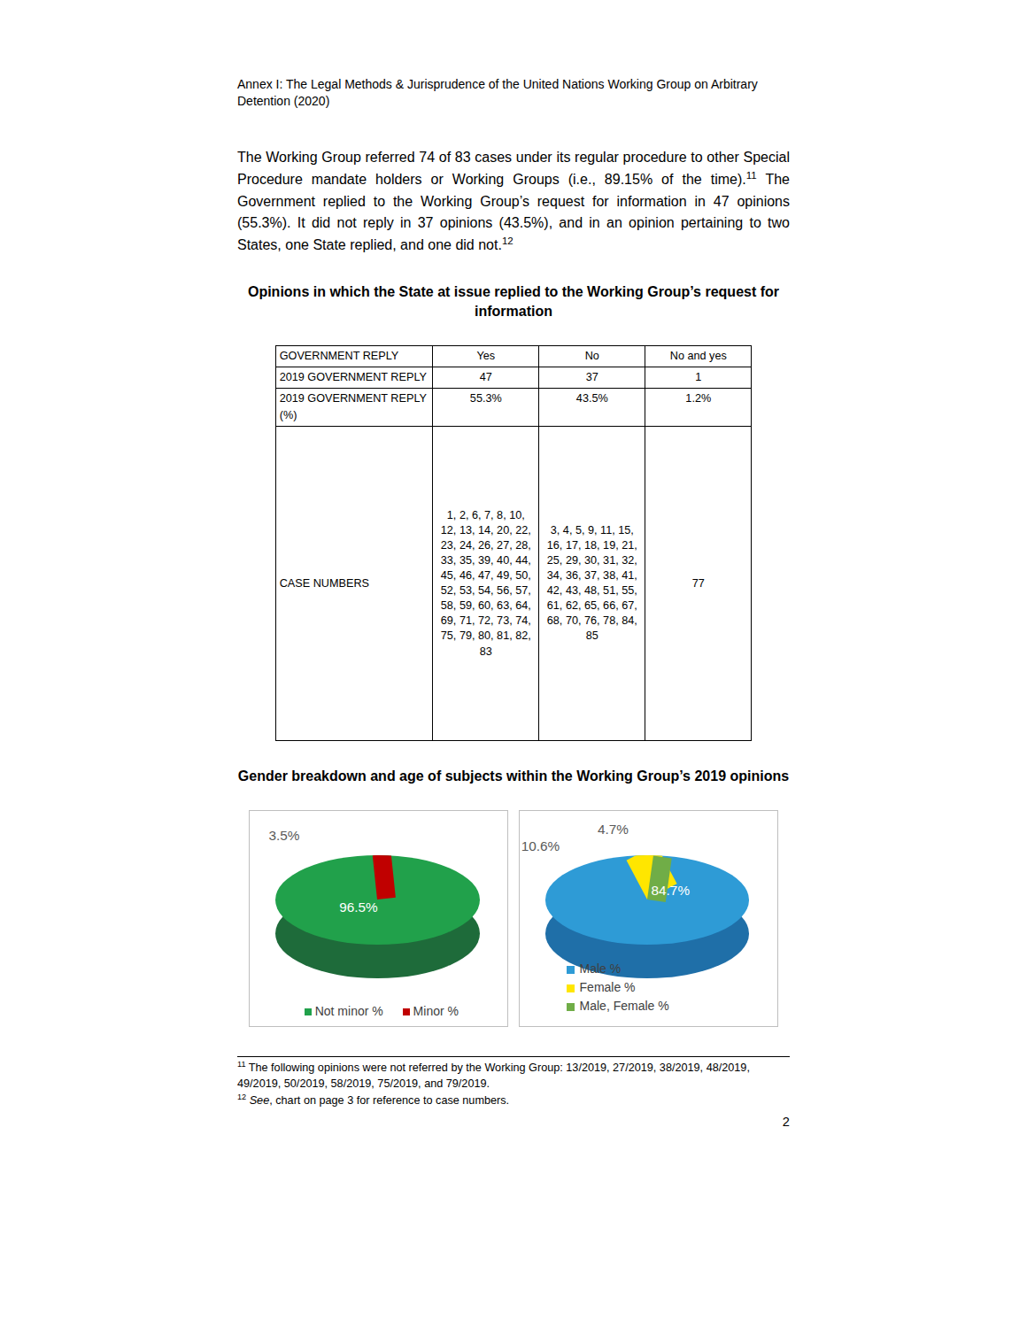Annex I: The Legal Methods & Jurisprudence of the United Nations Working Group on Arbitrary Detention (2020)
The Working Group referred 74 of 83 cases under its regular procedure to other Special Procedure mandate holders or Working Groups (i.e., 89.15% of the time).11 The Government replied to the Working Group’s request for information in 47 opinions (55.3%). It did not reply in 37 opinions (43.5%), and in an opinion pertaining to two States, one State replied, and one did not.12
Opinions in which the State at issue replied to the Working Group’s request for information
| GOVERNMENT REPLY | Yes | No | No and yes |
| --- | --- | --- | --- |
| 2019 GOVERNMENT REPLY | 47 | 37 | 1 |
| 2019 GOVERNMENT REPLY (%) | 55.3% | 43.5% | 1.2% |
| CASE NUMBERS | 1, 2, 6, 7, 8, 10, 12, 13, 14, 20, 22, 23, 24, 26, 27, 28, 33, 35, 39, 40, 44, 45, 46, 47, 49, 50, 52, 53, 54, 56, 57, 58, 59, 60, 63, 64, 69, 71, 72, 73, 74, 75, 79, 80, 81, 82, 83 | 3, 4, 5, 9, 11, 15, 16, 17, 18, 19, 21, 25, 29, 30, 31, 32, 34, 36, 37, 38, 41, 42, 43, 48, 51, 55, 61, 62, 65, 66, 67, 68, 70, 76, 78, 84, 85 | 77 |
Gender breakdown and age of subjects within the Working Group’s 2019 opinions
3.5%
96.5%
Not minor % Minor %
4.7%
10.6%
84.7%
Male %
Female %
Male, Female %
11 The following opinions were not referred by the Working Group: 13/2019, 27/2019, 38/2019, 48/2019, 49/2019, 50/2019, 58/2019, 75/2019, and 79/2019.
12 See, chart on page 3 for reference to case numbers.
2